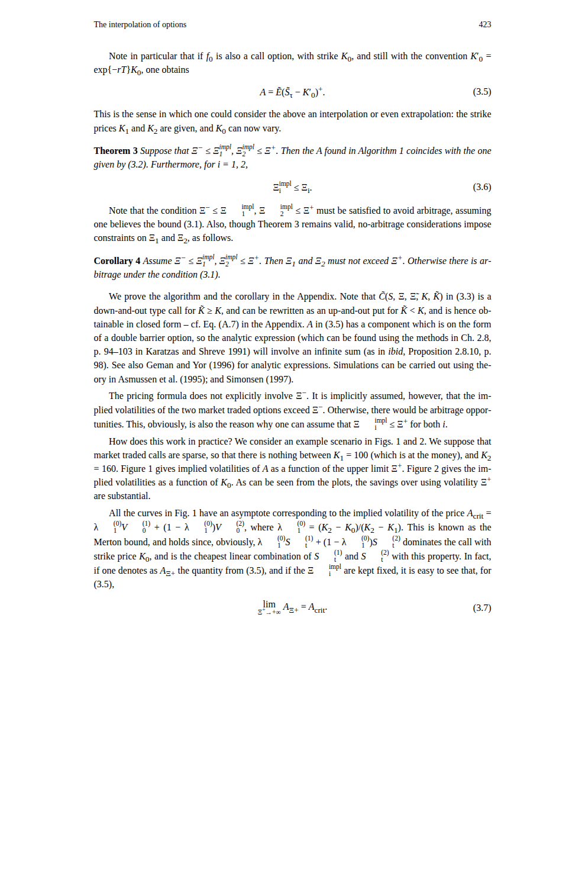The interpolation of options 423
Note in particular that if f0 is also a call option, with strike K0, and still with the convention K′0 = exp{−rT}K0, one obtains
A = Ẽ(S̃τ − K′0)+. (3.5)
This is the sense in which one could consider the above an interpolation or even extrapolation: the strike prices K1 and K2 are given, and K0 can now vary.
Theorem 3 Suppose that Ξ− ≤ Ξimpl1, Ξimpl2 ≤ Ξ+. Then the A found in Algorithm 1 coincides with the one given by (3.2). Furthermore, for i = 1, 2,
Ξimpli ≤ Ξi. (3.6)
Note that the condition Ξ− ≤ Ξimpl1, Ξimpl2 ≤ Ξ+ must be satisfied to avoid arbitrage, assuming one believes the bound (3.1). Also, though Theorem 3 remains valid, no-arbitrage considerations impose constraints on Ξ1 and Ξ2, as follows.
Corollary 4 Assume Ξ− ≤ Ξimpl1, Ξimpl2 ≤ Ξ+. Then Ξ1 and Ξ2 must not exceed Ξ+. Otherwise there is arbitrage under the condition (3.1).
We prove the algorithm and the corollary in the Appendix. Note that C̃(S, Ξ, Ξ̃, K, K̃) in (3.3) is a down-and-out type call for K̃ ≥ K, and can be rewritten as an up-and-out put for K̃ < K, and is hence obtainable in closed form – cf. Eq. (A.7) in the Appendix. A in (3.5) has a component which is on the form of a double barrier option, so the analytic expression (which can be found using the methods in Ch. 2.8, p. 94–103 in Karatzas and Shreve 1991) will involve an infinite sum (as in ibid, Proposition 2.8.10, p. 98). See also Geman and Yor (1996) for analytic expressions. Simulations can be carried out using theory in Asmussen et al. (1995); and Simonsen (1997).
The pricing formula does not explicitly involve Ξ−. It is implicitly assumed, however, that the implied volatilities of the two market traded options exceed Ξ−. Otherwise, there would be arbitrage opportunities. This, obviously, is also the reason why one can assume that Ξimpli ≤ Ξ+ for both i.
How does this work in practice? We consider an example scenario in Figs. 1 and 2. We suppose that market traded calls are sparse, so that there is nothing between K1 = 100 (which is at the money), and K2 = 160. Figure 1 gives implied volatilities of A as a function of the upper limit Ξ+. Figure 2 gives the implied volatilities as a function of K0. As can be seen from the plots, the savings over using volatility Ξ+ are substantial.
All the curves in Fig. 1 have an asymptote corresponding to the implied volatility of the price Acrit = λ(0)1 V(1)0 + (1 − λ(0)1)V(2)0, where λ(0)1 = (K2 − K0)/(K2 − K1). This is known as the Merton bound, and holds since, obviously, λ(0)1 S(1)t + (1 − λ(0)1)S(2)t dominates the call with strike price K0, and is the cheapest linear combination of S(1)t and S(2)t with this property. In fact, if one denotes as AΞ+ the quantity from (3.5), and if the Ξimpli are kept fixed, it is easy to see that, for (3.5),
lim Ξ+→+∞ AΞ+ = Acrit. (3.7)